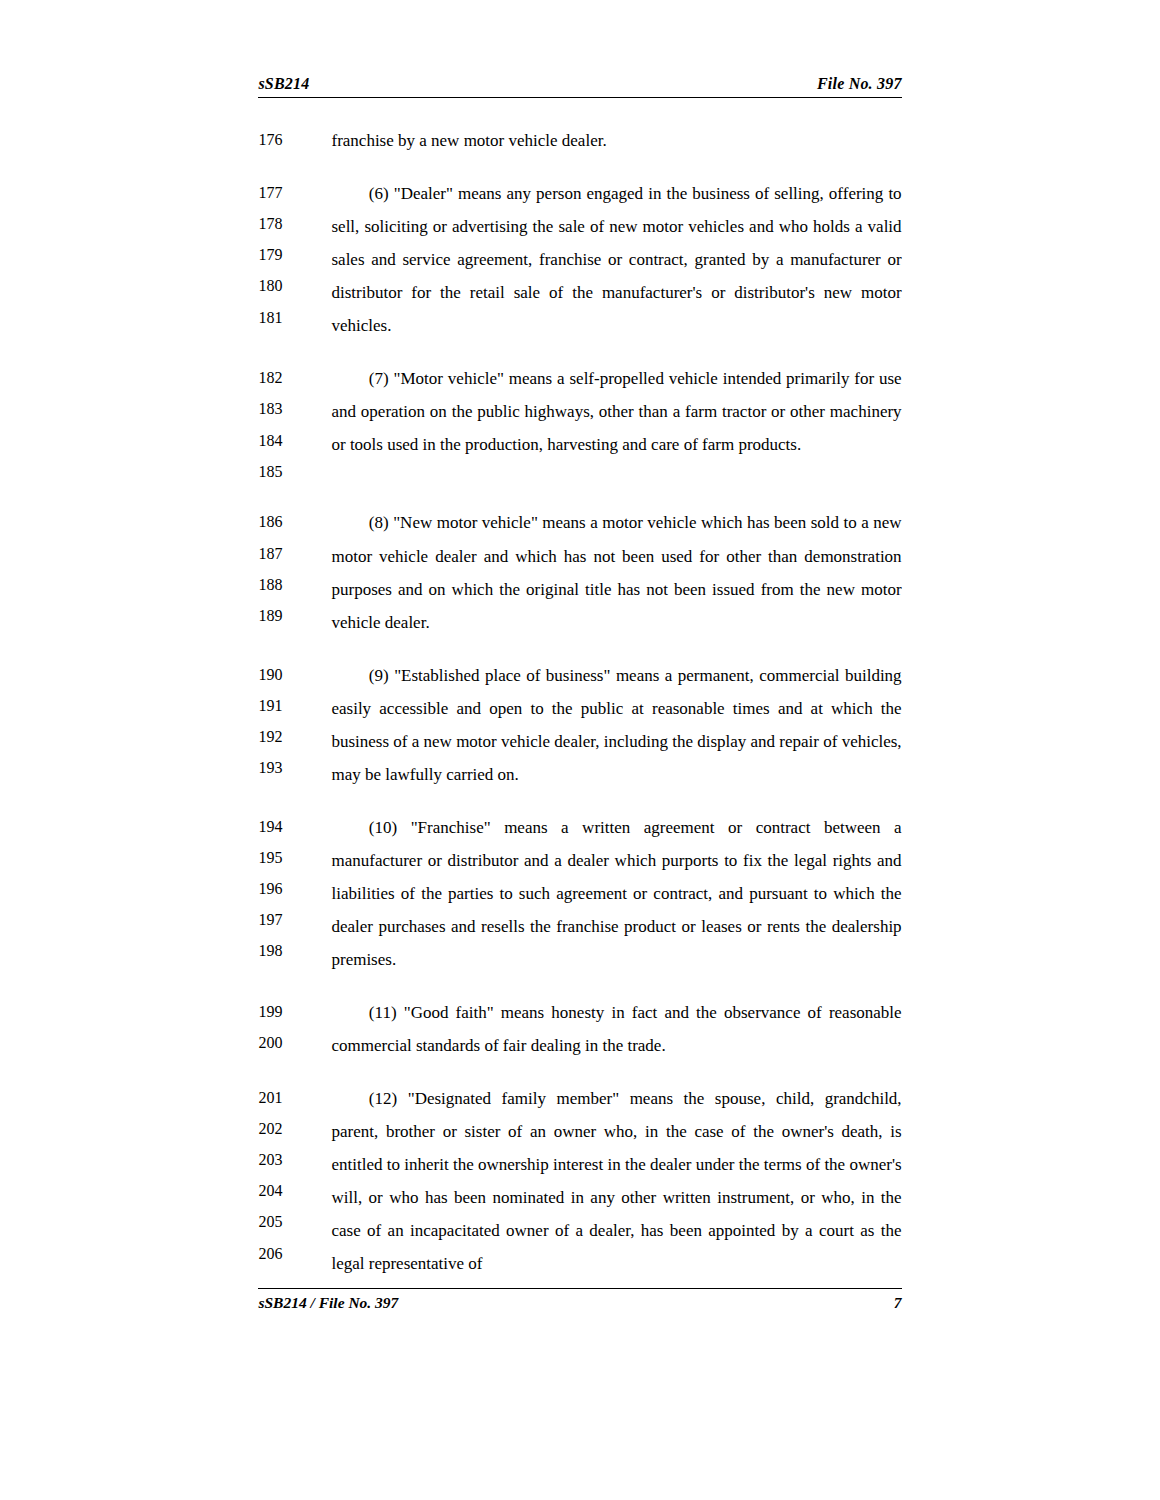sSB214 File No. 397
176
franchise by a new motor vehicle dealer.
177 178 179 180 181
(6) "Dealer" means any person engaged in the business of selling, offering to sell, soliciting or advertising the sale of new motor vehicles and who holds a valid sales and service agreement, franchise or contract, granted by a manufacturer or distributor for the retail sale of the manufacturer's or distributor's new motor vehicles.
182 183 184 185
(7) "Motor vehicle" means a self-propelled vehicle intended primarily for use and operation on the public highways, other than a farm tractor or other machinery or tools used in the production, harvesting and care of farm products.
186 187 188 189
(8) "New motor vehicle" means a motor vehicle which has been sold to a new motor vehicle dealer and which has not been used for other than demonstration purposes and on which the original title has not been issued from the new motor vehicle dealer.
190 191 192 193
(9) "Established place of business" means a permanent, commercial building easily accessible and open to the public at reasonable times and at which the business of a new motor vehicle dealer, including the display and repair of vehicles, may be lawfully carried on.
194 195 196 197 198
(10) "Franchise" means a written agreement or contract between a manufacturer or distributor and a dealer which purports to fix the legal rights and liabilities of the parties to such agreement or contract, and pursuant to which the dealer purchases and resells the franchise product or leases or rents the dealership premises.
199 200
(11) "Good faith" means honesty in fact and the observance of reasonable commercial standards of fair dealing in the trade.
201 202 203 204 205 206
(12) "Designated family member" means the spouse, child, grandchild, parent, brother or sister of an owner who, in the case of the owner's death, is entitled to inherit the ownership interest in the dealer under the terms of the owner's will, or who has been nominated in any other written instrument, or who, in the case of an incapacitated owner of a dealer, has been appointed by a court as the legal representative of
sSB214 / File No. 397 7